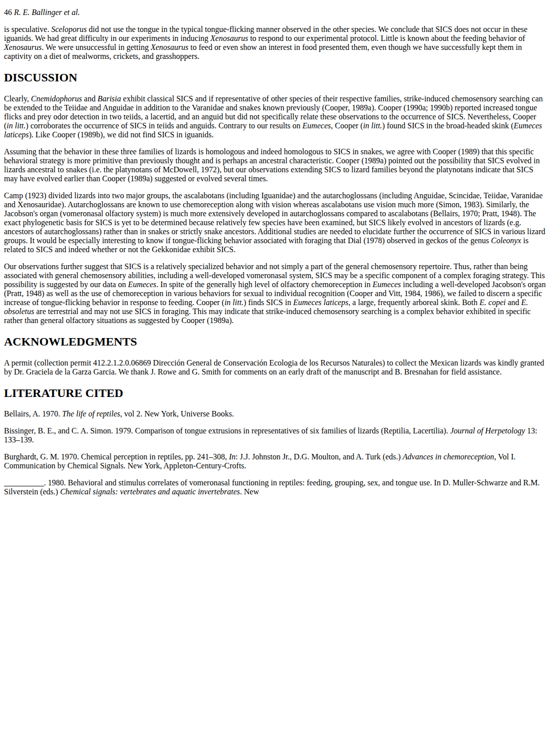46 R. E. Ballinger et al.
is speculative. Sceloporus did not use the tongue in the typical tongue-flicking manner observed in the other species. We conclude that SICS does not occur in these iguanids. We had great difficulty in our experiments in inducing Xenosaurus to respond to our experimental protocol. Little is known about the feeding behavior of Xenosaurus. We were unsuccessful in getting Xenosaurus to feed or even show an interest in food presented them, even though we have successfully kept them in captivity on a diet of mealworms, crickets, and grasshoppers.
DISCUSSION
Clearly, Cnemidophorus and Barisia exhibit classical SICS and if representative of other species of their respective families, strike-induced chemosensory searching can be extended to the Teiidae and Anguidae in addition to the Varanidae and snakes known previously (Cooper, 1989a). Cooper (1990a; 1990b) reported increased tongue flicks and prey odor detection in two teiids, a lacertid, and an anguid but did not specifically relate these observations to the occurrence of SICS. Nevertheless, Cooper (in litt.) corroborates the occurrence of SICS in teiids and anguids. Contrary to our results on Eumeces, Cooper (in litt.) found SICS in the broad-headed skink (Eumeces laticeps). Like Cooper (1989b), we did not find SICS in iguanids.
Assuming that the behavior in these three families of lizards is homologous and indeed homologous to SICS in snakes, we agree with Cooper (1989) that this specific behavioral strategy is more primitive than previously thought and is perhaps an ancestral characteristic. Cooper (1989a) pointed out the possibility that SICS evolved in lizards ancestral to snakes (i.e. the platynotans of McDowell, 1972), but our observations extending SICS to lizard families beyond the platynotans indicate that SICS may have evolved earlier than Cooper (1989a) suggested or evolved several times.
Camp (1923) divided lizards into two major groups, the ascalabotans (including Iguanidae) and the autarchoglossans (including Anguidae, Scincidae, Teiidae, Varanidae and Xenosauridae). Autarchoglossans are known to use chemoreception along with vision whereas ascalabotans use vision much more (Simon, 1983). Similarly, the Jacobson's organ (vomeronasal olfactory system) is much more extensively developed in autarchoglossans compared to ascalabotans (Bellairs, 1970; Pratt, 1948). The exact phylogenetic basis for SICS is yet to be determined because relatively few species have been examined, but SICS likely evolved in ancestors of lizards (e.g. ancestors of autarchoglossans) rather than in snakes or strictly snake ancestors. Additional studies are needed to elucidate further the occurrence of SICS in various lizard groups. It would be especially interesting to know if tongue-flicking behavior associated with foraging that Dial (1978) observed in geckos of the genus Coleonyx is related to SICS and indeed whether or not the Gekkonidae exhibit SICS.
Our observations further suggest that SICS is a relatively specialized behavior and not simply a part of the general chemosensory repertoire. Thus, rather than being associated with general chemosensory abilities, including a well-developed vomeronasal system, SICS may be a specific component of a complex foraging strategy. This possibility is suggested by our data on Eumeces. In spite of the generally high level of olfactory chemoreception in Eumeces including a well-developed Jacobson's organ (Pratt, 1948) as well as the use of chemoreception in various behaviors for sexual to individual recognition (Cooper and Vitt, 1984, 1986), we failed to discern a specific increase of tongue-flicking behavior in response to feeding. Cooper (in litt.) finds SICS in Eumeces laticeps, a large, frequently arboreal skink. Both E. copei and E. obsoletus are terrestrial and may not use SICS in foraging. This may indicate that strike-induced chemosensory searching is a complex behavior exhibited in specific rather than general olfactory situations as suggested by Cooper (1989a).
ACKNOWLEDGMENTS
A permit (collection permit 412.2.1.2.0.06869 Dirección General de Conservación Ecologia de los Recursos Naturales) to collect the Mexican lizards was kindly granted by Dr. Graciela de la Garza Garcia. We thank J. Rowe and G. Smith for comments on an early draft of the manuscript and B. Bresnahan for field assistance.
LITERATURE CITED
Bellairs, A. 1970. The life of reptiles, vol 2. New York, Universe Books.
Bissinger, B. E., and C. A. Simon. 1979. Comparison of tongue extrusions in representatives of six families of lizards (Reptilia, Lacertilia). Journal of Herpetology 13: 133–139.
Burghardt, G. M. 1970. Chemical perception in reptiles, pp. 241–308, In: J.J. Johnston Jr., D.G. Moulton, and A. Turk (eds.) Advances in chemoreception, Vol I. Communication by Chemical Signals. New York, Appleton-Century-Crofts.
__________. 1980. Behavioral and stimulus correlates of vomeronasal functioning in reptiles: feeding, grouping, sex, and tongue use. In D. Muller-Schwarze and R.M. Silverstein (eds.) Chemical signals: vertebrates and aquatic invertebrates. New